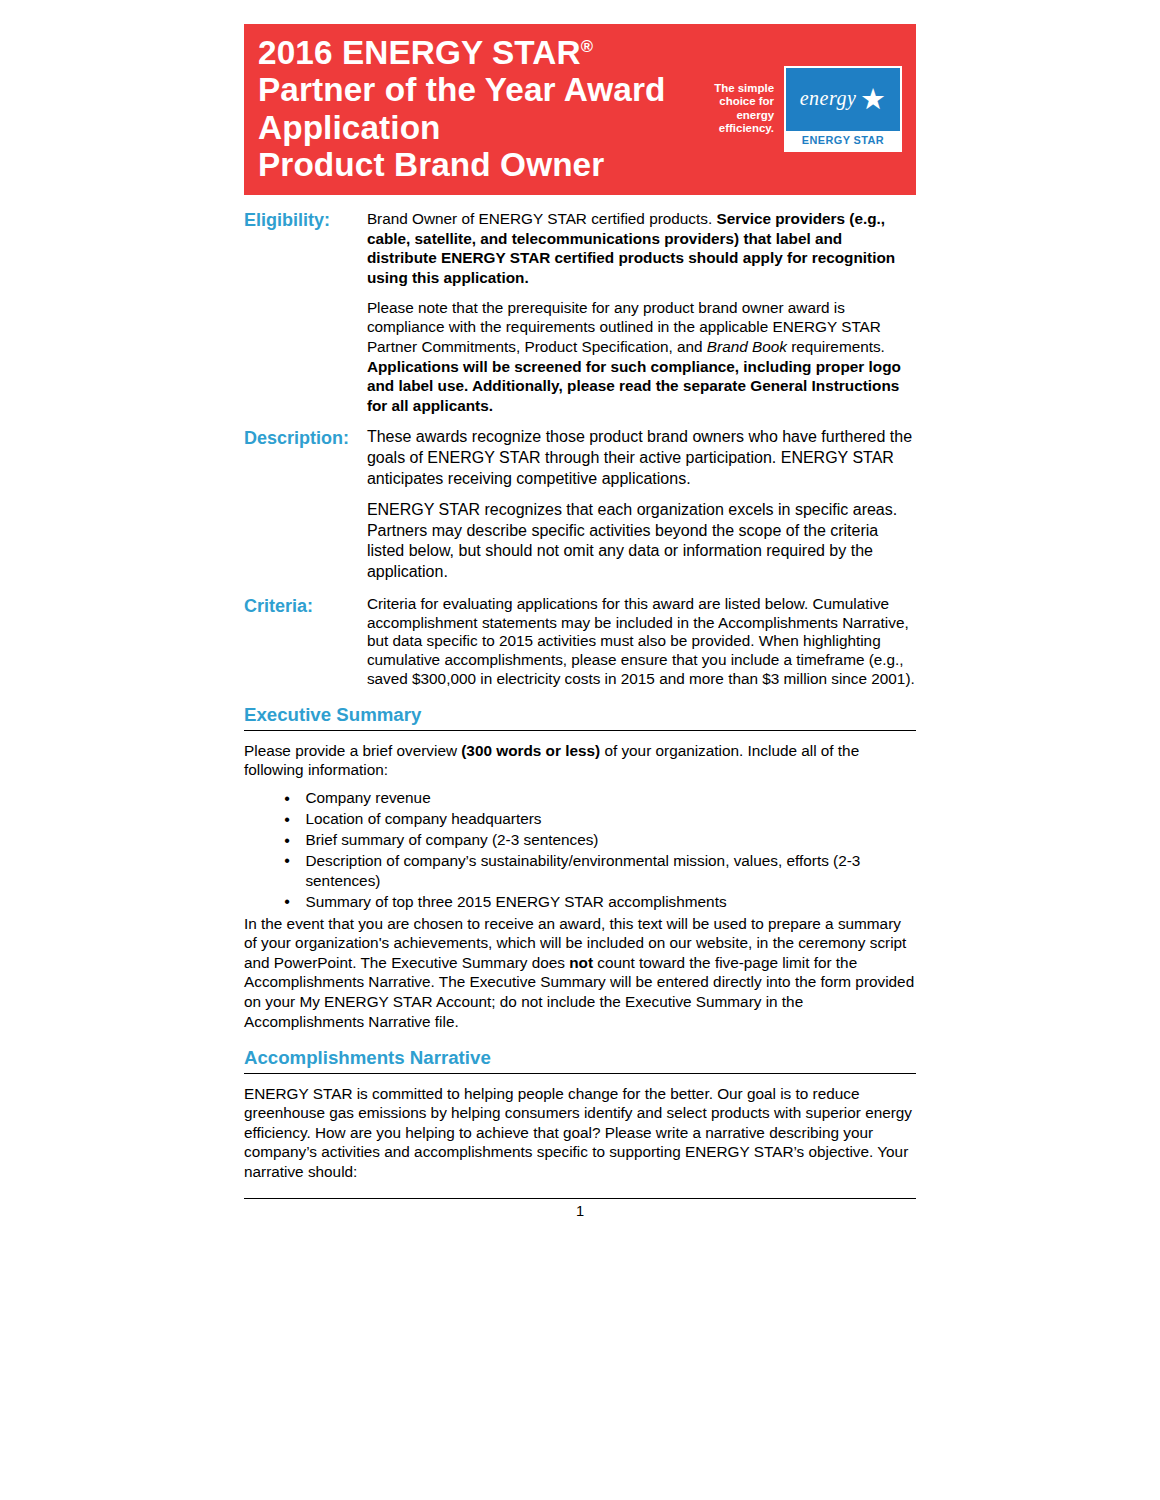2016 ENERGY STAR®
Partner of the Year Award Application
Product Brand Owner
The simple
choice for
energy
efficiency.
energy★
ENERGY STAR
Eligibility:
Brand Owner of ENERGY STAR certified products. Service providers (e.g., cable, satellite, and telecommunications providers) that label and distribute ENERGY STAR certified products should apply for recognition using this application.
Please note that the prerequisite for any product brand owner award is compliance with the requirements outlined in the applicable ENERGY STAR Partner Commitments, Product Specification, and Brand Book requirements. Applications will be screened for such compliance, including proper logo and label use. Additionally, please read the separate General Instructions for all applicants.
Description:
These awards recognize those product brand owners who have furthered the goals of ENERGY STAR through their active participation. ENERGY STAR anticipates receiving competitive applications.
ENERGY STAR recognizes that each organization excels in specific areas. Partners may describe specific activities beyond the scope of the criteria listed below, but should not omit any data or information required by the application.
Criteria:
Criteria for evaluating applications for this award are listed below. Cumulative accomplishment statements may be included in the Accomplishments Narrative, but data specific to 2015 activities must also be provided. When highlighting cumulative accomplishments, please ensure that you include a timeframe (e.g., saved $300,000 in electricity costs in 2015 and more than $3 million since 2001).
Executive Summary
Please provide a brief overview (300 words or less) of your organization. Include all of the following information:
Company revenue
Location of company headquarters
Brief summary of company (2-3 sentences)
Description of company’s sustainability/environmental mission, values, efforts (2-3 sentences)
Summary of top three 2015 ENERGY STAR accomplishments
In the event that you are chosen to receive an award, this text will be used to prepare a summary of your organization's achievements, which will be included on our website, in the ceremony script and PowerPoint. The Executive Summary does not count toward the five-page limit for the Accomplishments Narrative. The Executive Summary will be entered directly into the form provided on your My ENERGY STAR Account; do not include the Executive Summary in the Accomplishments Narrative file.
Accomplishments Narrative
ENERGY STAR is committed to helping people change for the better. Our goal is to reduce greenhouse gas emissions by helping consumers identify and select products with superior energy efficiency. How are you helping to achieve that goal? Please write a narrative describing your company’s activities and accomplishments specific to supporting ENERGY STAR’s objective. Your narrative should:
1